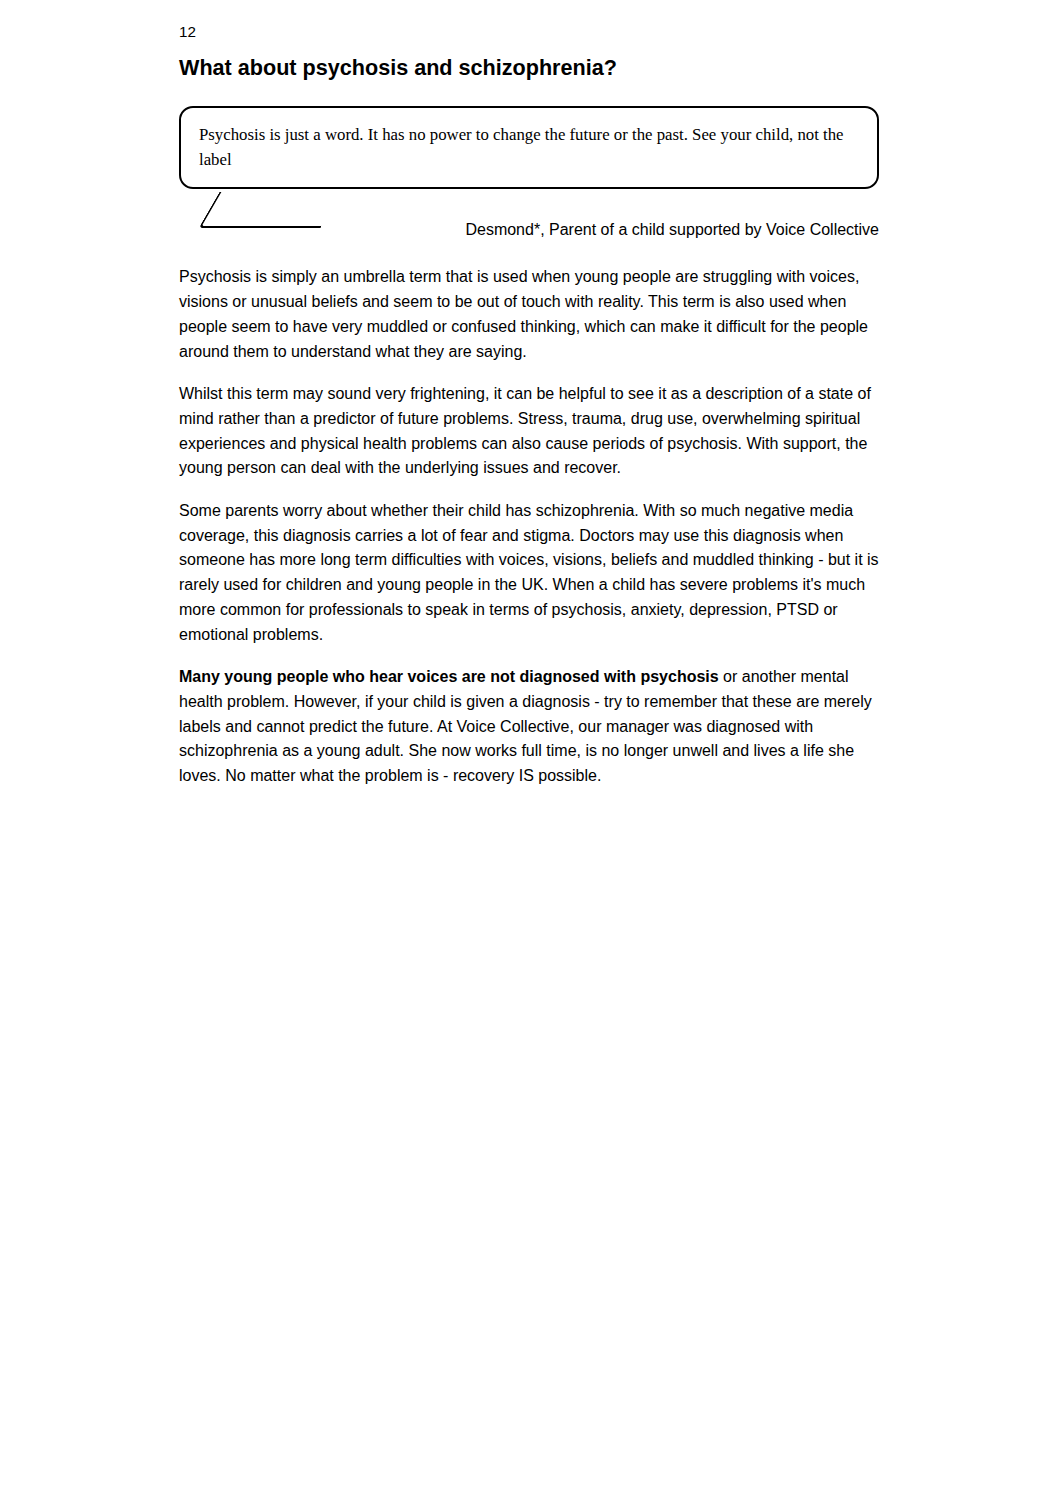12
What about psychosis and schizophrenia?
Psychosis is just a word. It has no power to change the future or the past. See your child, not the label
Desmond*, Parent of a child supported by Voice Collective
Psychosis is simply an umbrella term that is used when young people are struggling with voices, visions or unusual beliefs and seem to be out of touch with reality. This term is also used when people seem to have very muddled or confused thinking, which can make it difficult for the people around them to understand what they are saying.
Whilst this term may sound very frightening, it can be helpful to see it as a description of a state of mind rather than a predictor of future problems. Stress, trauma, drug use, overwhelming spiritual experiences and physical health problems can also cause periods of psychosis. With support, the young person can deal with the underlying issues and recover.
Some parents worry about whether their child has schizophrenia. With so much negative media coverage, this diagnosis carries a lot of fear and stigma. Doctors may use this diagnosis when someone has more long term difficulties with voices, visions, beliefs and muddled thinking - but it is rarely used for children and young people in the UK. When a child has severe problems it's much more common for professionals to speak in terms of psychosis, anxiety, depression, PTSD or emotional problems.
Many young people who hear voices are not diagnosed with psychosis or another mental health problem. However, if your child is given a diagnosis - try to remember that these are merely labels and cannot predict the future. At Voice Collective, our manager was diagnosed with schizophrenia as a young adult. She now works full time, is no longer unwell and lives a life she loves. No matter what the problem is - recovery IS possible.